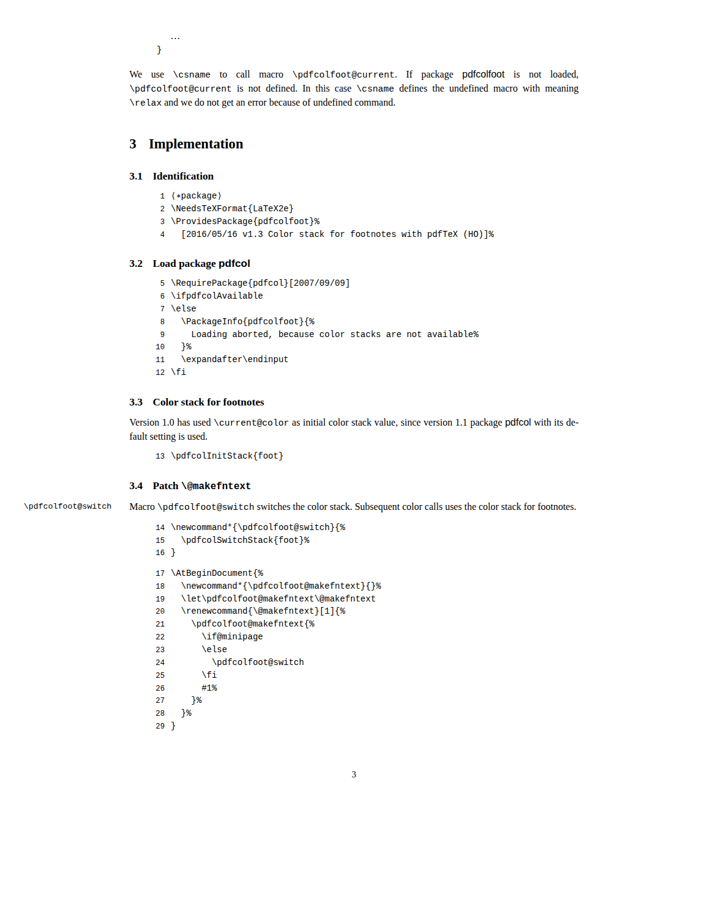…
}
We use \csname to call macro \pdfcolfoot@current. If package pdfcolfoot is not loaded, \pdfcolfoot@current is not defined. In this case \csname defines the undefined macro with meaning \relax and we do not get an error because of undefined command.
3 Implementation
3.1 Identification
1⟨∗package⟩
2\NeedsTeXFormat{LaTeX2e}
3\ProvidesPackage{pdfcolfoot}%
4  [2016/05/16 v1.3 Color stack for footnotes with pdfTeX (HO)]%
3.2 Load package pdfcol
5\RequirePackage{pdfcol}[2007/09/09]
6\ifpdfcolAvailable
7\else
8  \PackageInfo{pdfcolfoot}{%
9    Loading aborted, because color stacks are not available%
10  }%
11  \expandafter\endinput
12\fi
3.3 Color stack for footnotes
Version 1.0 has used \current@color as initial color stack value, since version 1.1 package pdfcol with its default setting is used.
13\pdfcolInitStack{foot}
3.4 Patch \@makefntext
\pdfcolfoot@switch
Macro \pdfcolfoot@switch switches the color stack. Subsequent color calls uses the color stack for footnotes.
14\newcommand*{\pdfcolfoot@switch}{%
15  \pdfcolSwitchStack{foot}%
16}
17\AtBeginDocument{%
18  \newcommand*{\pdfcolfoot@makefntext}{}%
19  \let\pdfcolfoot@makefntext\@makefntext
20  \renewcommand{\@makefntext}[1]{%
21    \pdfcolfoot@makefntext{%
22      \if@minipage
23      \else
24        \pdfcolfoot@switch
25      \fi
26      #1%
27    }%
28  }%
29}
3